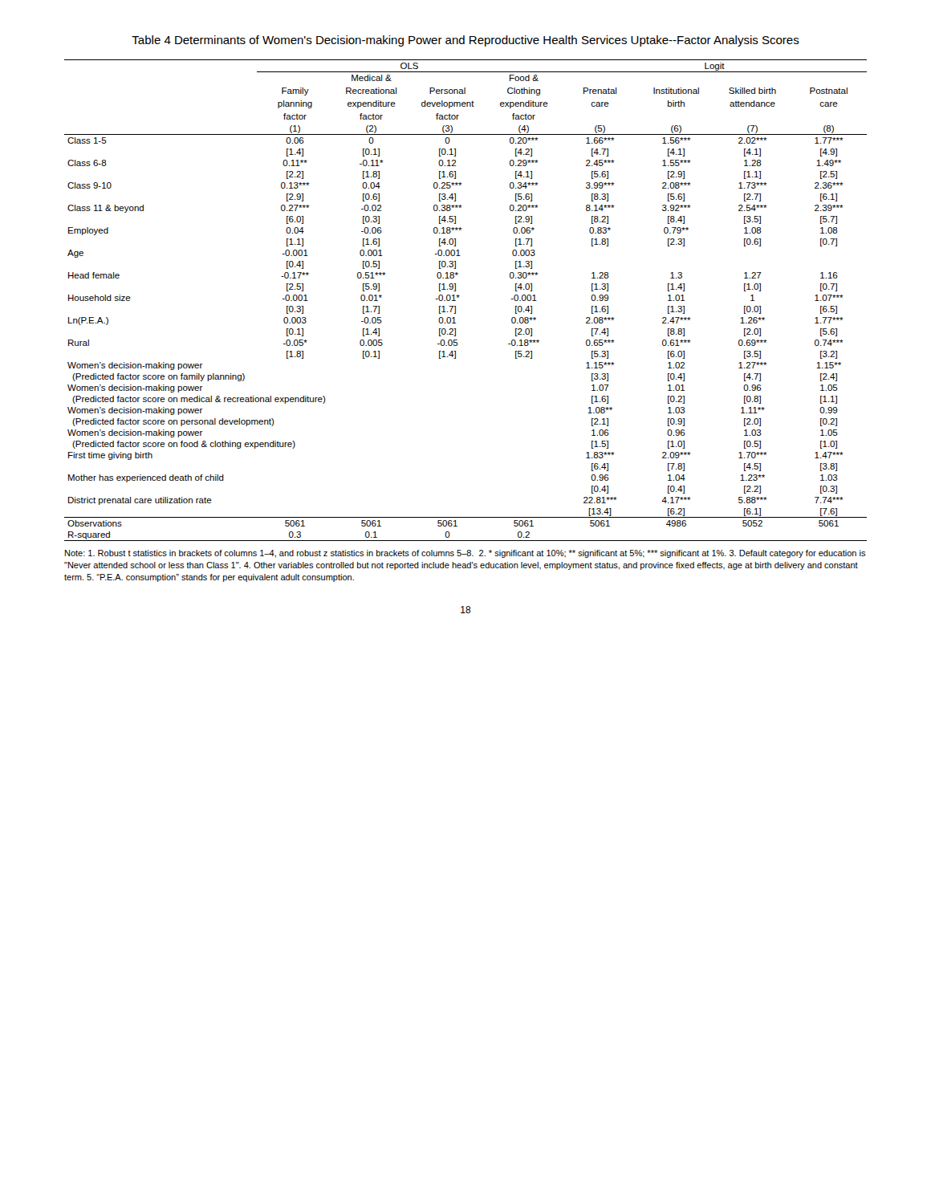Table 4 Determinants of Women's Decision-making Power and Reproductive Health Services Uptake--Factor Analysis Scores
| | OLS | Logit |
| | | Medical & | | Food & | | | | |
| | Family | Recreational | Personal | Clothing | Prenatal | Institutional | Skilled birth | Postnatal |
| | planning | expenditure | development | expenditure | care | birth | attendance | care |
| | factor | factor | factor | factor | | | | |
| | (1) | (2) | (3) | (4) | (5) | (6) | (7) | (8) |
| Class 1-5 | 0.06 | 0 | 0 | 0.20*** | 1.66*** | 1.56*** | 2.02*** | 1.77*** |
| | [1.4] | [0.1] | [0.1] | [4.2] | [4.7] | [4.1] | [4.1] | [4.9] |
| Class 6-8 | 0.11** | -0.11* | 0.12 | 0.29*** | 2.45*** | 1.55*** | 1.28 | 1.49** |
| | [2.2] | [1.8] | [1.6] | [4.1] | [5.6] | [2.9] | [1.1] | [2.5] |
| Class 9-10 | 0.13*** | 0.04 | 0.25*** | 0.34*** | 3.99*** | 2.08*** | 1.73*** | 2.36*** |
| | [2.9] | [0.6] | [3.4] | [5.6] | [8.3] | [5.6] | [2.7] | [6.1] |
| Class 11 & beyond | 0.27*** | -0.02 | 0.38*** | 0.20*** | 8.14*** | 3.92*** | 2.54*** | 2.39*** |
| | [6.0] | [0.3] | [4.5] | [2.9] | [8.2] | [8.4] | [3.5] | [5.7] |
| Employed | 0.04 | -0.06 | 0.18*** | 0.06* | 0.83* | 0.79** | 1.08 | 1.08 |
| | [1.1] | [1.6] | [4.0] | [1.7] | [1.8] | [2.3] | [0.6] | [0.7] |
| Age | -0.001 | 0.001 | -0.001 | 0.003 | | | | |
| | [0.4] | [0.5] | [0.3] | [1.3] | | | | |
| Head female | -0.17** | 0.51*** | 0.18* | 0.30*** | 1.28 | 1.3 | 1.27 | 1.16 |
| | [2.5] | [5.9] | [1.9] | [4.0] | [1.3] | [1.4] | [1.0] | [0.7] |
| Household size | -0.001 | 0.01* | -0.01* | -0.001 | 0.99 | 1.01 | 1 | 1.07*** |
| | [0.3] | [1.7] | [1.7] | [0.4] | [1.6] | [1.3] | [0.0] | [6.5] |
| Ln(P.E.A.) | 0.003 | -0.05 | 0.01 | 0.08** | 2.08*** | 2.47*** | 1.26** | 1.77*** |
| | [0.1] | [1.4] | [0.2] | [2.0] | [7.4] | [8.8] | [2.0] | [5.6] |
| Rural | -0.05* | 0.005 | -0.05 | -0.18*** | 0.65*** | 0.61*** | 0.69*** | 0.74*** |
| | [1.8] | [0.1] | [1.4] | [5.2] | [5.3] | [6.0] | [3.5] | [3.2] |
| Women’s decision-making power | 1.15*** | 1.02 | 1.27*** | 1.15** |
| (Predicted factor score on family planning) | [3.3] | [0.4] | [4.7] | [2.4] |
| Women’s decision-making power | 1.07 | 1.01 | 0.96 | 1.05 |
| (Predicted factor score on medical & recreational expenditure) | [1.6] | [0.2] | [0.8] | [1.1] |
| Women’s decision-making power | 1.08** | 1.03 | 1.11** | 0.99 |
| (Predicted factor score on personal development) | [2.1] | [0.9] | [2.0] | [0.2] |
| Women’s decision-making power | 1.06 | 0.96 | 1.03 | 1.05 |
| (Predicted factor score on food & clothing expenditure) | [1.5] | [1.0] | [0.5] | [1.0] |
| First time giving birth | 1.83*** | 2.09*** | 1.70*** | 1.47*** |
| | [6.4] | [7.8] | [4.5] | [3.8] |
| Mother has experienced death of child | 0.96 | 1.04 | 1.23** | 1.03 |
| | [0.4] | [0.4] | [2.2] | [0.3] |
| District prenatal care utilization rate | 22.81*** | 4.17*** | 5.88*** | 7.74*** |
| | [13.4] | [6.2] | [6.1] | [7.6] |
| Observations | 5061 | 5061 | 5061 | 5061 | 5061 | 4986 | 5052 | 5061 |
| R-squared | 0.3 | 0.1 | 0 | 0.2 | | | | |
Note: 1. Robust t statistics in brackets of columns 1–4, and robust z statistics in brackets of columns 5–8. 2. * significant at 10%; ** significant at 5%; *** significant at 1%. 3. Default category for education is "Never attended school or less than Class 1". 4. Other variables controlled but not reported include head's education level, employment status, and province fixed effects, age at birth delivery and constant term. 5. “P.E.A. consumption” stands for per equivalent adult consumption.
18